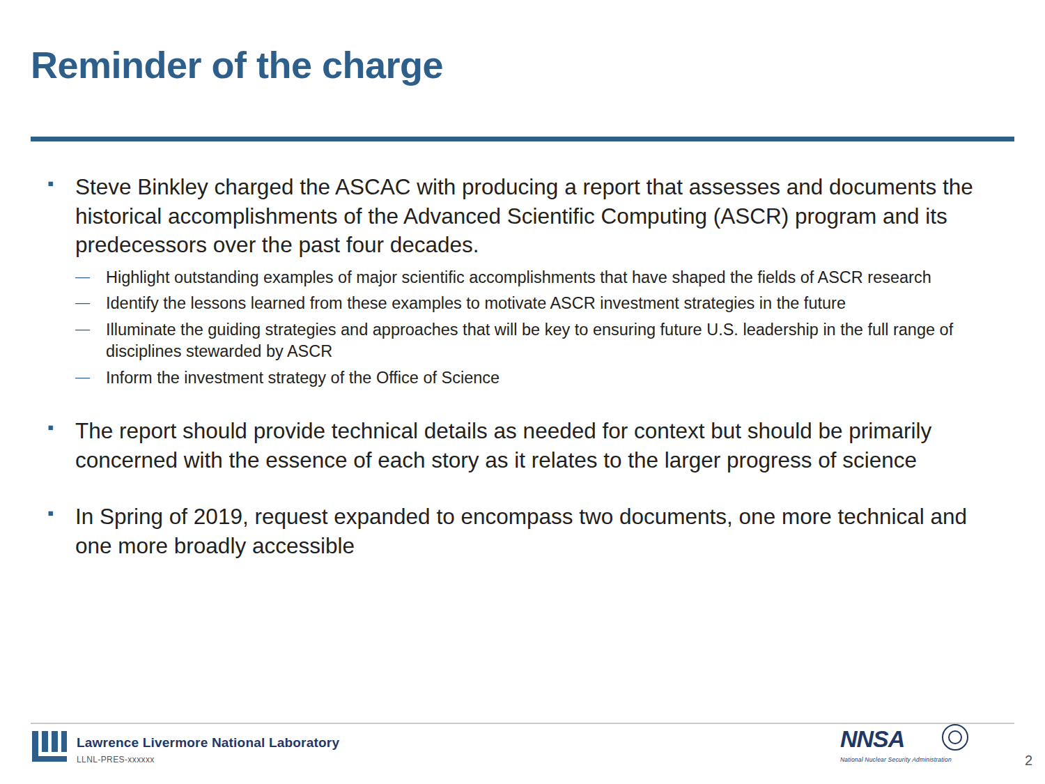Reminder of the charge
Steve Binkley charged the ASCAC with producing a report that assesses and documents the historical accomplishments of the Advanced Scientific Computing (ASCR) program and its predecessors over the past four decades.
Highlight outstanding examples of major scientific accomplishments that have shaped the fields of ASCR research
Identify the lessons learned from these examples to motivate ASCR investment strategies in the future
Illuminate the guiding strategies and approaches that will be key to ensuring future U.S. leadership in the full range of disciplines stewarded by ASCR
Inform the investment strategy of the Office of Science
The report should provide technical details as needed for context but should be primarily concerned with the essence of each story as it relates to the larger progress of science
In Spring of 2019, request expanded to encompass two documents, one more technical and one more broadly accessible
Lawrence Livermore National Laboratory
LLNL-PRES-xxxxxx
NNSA
National Nuclear Security Administration
2